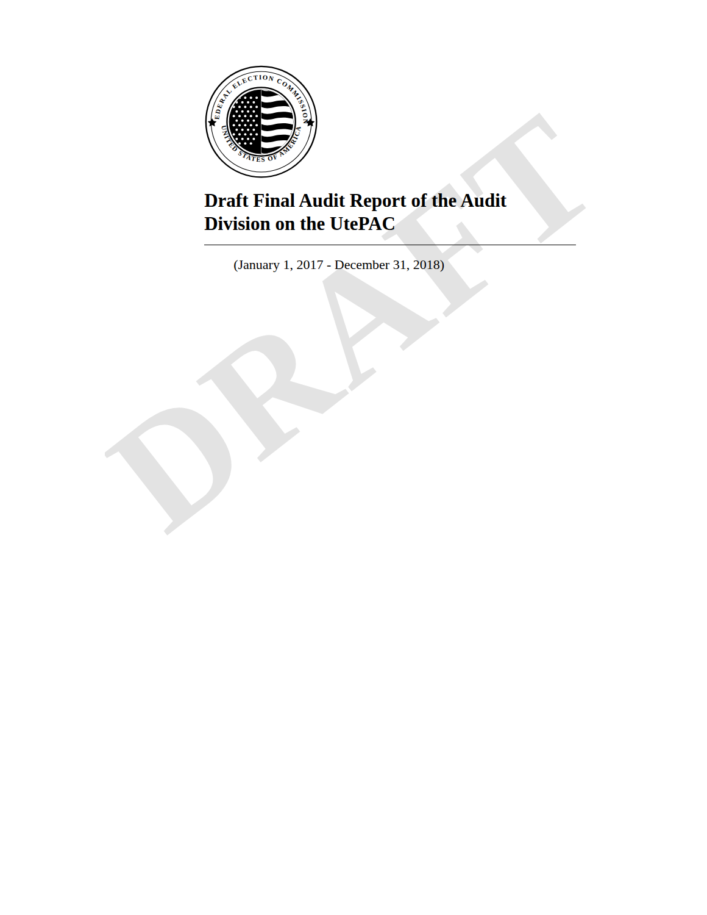DRAFT
FEDERAL ELECTION COMMISSION UNITED STATES OF AMERICA
Draft Final Audit Report of the Audit Division on the UtePAC
(January 1, 2017 - December 31, 2018)